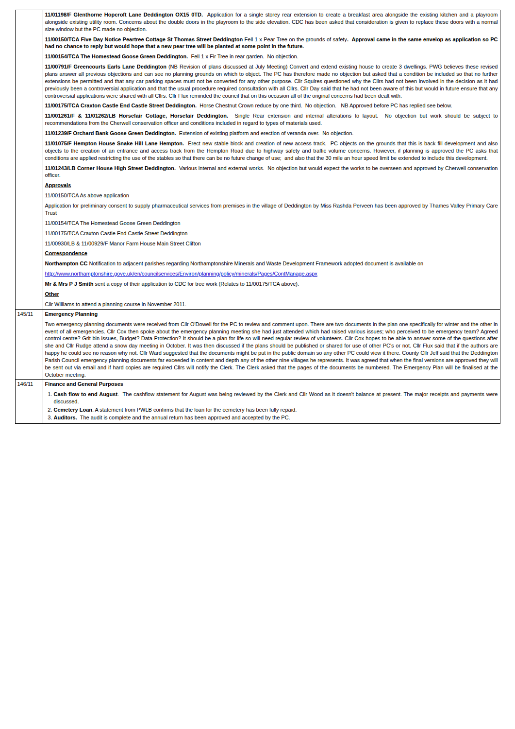| | 11/01198/F Glenthorne Hopcroft Lane Deddington OX15 0TD. Application for a single storey rear extension to create a breakfast area alongside the existing kitchen and a playroom alongside existing utility room. Concerns about the double doors in the playroom to the side elevation. CDC has been asked that consideration is given to replace these doors with a normal size window but the PC made no objection. 11/00150/TCA Five Day Notice Peartree Cottage St Thomas Street Deddington Fell 1 x Pear Tree on the grounds of safety . Approval came in the same envelop as application so PC had no chance to reply but would hope that a new pear tree will be planted at some point in the future. 11/00154/TCA The Homestead Goose Green Deddington. Fell 1 x Fir Tree in rear garden. No objection. 11/00791/F Greencourts Earls Lane Deddington (NB Revision of plans discussed at July Meeting) Convert and extend existing house to create 3 dwellings. PWG believes these revised plans answer all previous objections and can see no planning grounds on which to object. The PC has therefore made no objection but asked that a condition be included so that no further extensions be permitted and that any car parking spaces must not be converted for any other purpose. Cllr Squires questioned why the Cllrs had not been involved in the decision as it had previously been a controversial application and that the usual procedure required consultation with all Cllrs. Cllr Day said that he had not been aware of this but would in future ensure that any controversial applications were shared with all Cllrs. Cllr Flux reminded the council that on this occasion all of the original concerns had been dealt with. 11/00175/TCA Craxton Castle End Castle Street Deddington. Horse Chestnut Crown reduce by one third. No objection. NB Approved before PC has replied see below. 11/001261/F & 11/01262/LB Horsefair Cottage, Horsefair Deddington. Single Rear extension and internal alterations to layout. No objection but work should be subject to recommendations from the Cherwell conservation officer and conditions included in regard to types of materials used. 11/01239/F Orchard Bank Goose Green Deddington. Extension of existing platform and erection of veranda over. No objection. 11/01075/F Hempton House Snake Hill Lane Hempton. Erect new stable block and creation of new access track. PC objects on the grounds that this is back fill development and also objects to the creation of an entrance and access track from the Hempton Road due to highway safety and traffic volume concerns. However, if planning is approved the PC asks that conditions are applied restricting the use of the stables so that there can be no future change of use; and also that the 30 mile an hour speed limit be extended to include this development. 11/01243/LB Corner House High Street Deddington. Various internal and external works. No objection but would expect the works to be overseen and approved by Cherwell conservation officer. Approvals 11/00150/TCA As above application Application for preliminary consent to supply pharmaceutical services from premises in the village of Deddington by Miss Rashda Perveen has been approved by Thames Valley Primary Care Trust 11/00154/TCA The Homestead Goose Green Deddington 11/00175/TCA Craxton Castle End Castle Street Deddington 11/00930/LB & 11/00929/F Manor Farm House Main Street Clifton Correspondence Northampton CC Notification to adjacent parishes regarding Northamptonshire Minerals and Waste Development Framework adopted document is available on http://www.northamptonshire.gove.uk/en/councilservices/Environ/planning/policy/minerals/Pages/ContManage.aspx Mr & Mrs P J Smith sent a copy of their application to CDC for tree work (Relates to 11/00175/TCA above). Other Cllr Williams to attend a planning course in November 2011. |
| 145/11 | Emergency Planning Two emergency planning documents were received from Cllr O'Dowell for the PC to review and comment upon. There are two documents in the plan one specifically for winter and the other in event of all emergencies. Cllr Cox then spoke about the emergency planning meeting she had just attended which had raised various issues; who perceived to be emergency team? Agreed control centre? Grit bin issues, Budget? Data Protection? It should be a plan for life so will need regular review of volunteers. Cllr Cox hopes to be able to answer some of the questions after she and Cllr Rudge attend a snow day meeting in October. It was then discussed if the plans should be published or shared for use of other PC's or not. Cllr Flux said that if the authors are happy he could see no reason why not. Cllr Ward suggested that the documents might be put in the public domain so any other PC could view it there. County Cllr Jelf said that the Deddington Parish Council emergency planning documents far exceeded in content and depth any of the other nine villages he represents. It was agreed that when the final versions are approved they will be sent out via email and if hard copies are required Cllrs will notify the Clerk. The Clerk asked that the pages of the documents be numbered. The Emergency Plan will be finalised at the October meeting. |
| 146/11 | Finance and General Purposes Cash flow to end August . The cashflow statement for August was being reviewed by the Clerk and Cllr Wood as it doesn't balance at present. The major receipts and payments were discussed. Cemetery Loan . A statement from PWLB confirms that the loan for the cemetery has been fully repaid. Auditors. The audit is complete and the annual return has been approved and accepted by the PC. |